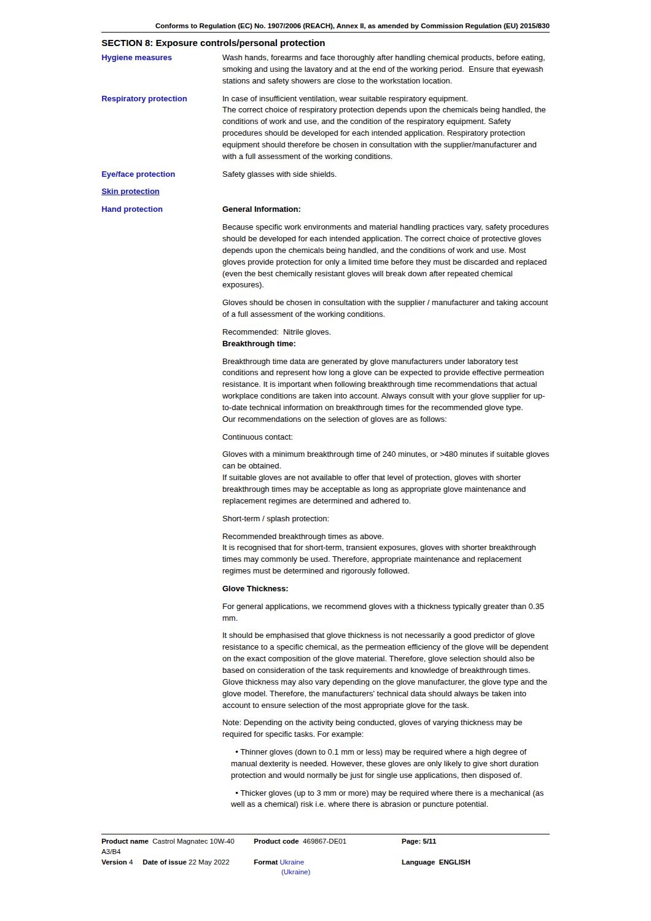Conforms to Regulation (EC) No. 1907/2006 (REACH), Annex II, as amended by Commission Regulation (EU) 2015/830
SECTION 8: Exposure controls/personal protection
| Hygiene measures | Wash hands, forearms and face thoroughly after handling chemical products, before eating, smoking and using the lavatory and at the end of the working period. Ensure that eyewash stations and safety showers are close to the workstation location. |
| Respiratory protection | In case of insufficient ventilation, wear suitable respiratory equipment. The correct choice of respiratory protection depends upon the chemicals being handled, the conditions of work and use, and the condition of the respiratory equipment. Safety procedures should be developed for each intended application. Respiratory protection equipment should therefore be chosen in consultation with the supplier/manufacturer and with a full assessment of the working conditions. |
| Eye/face protection | Safety glasses with side shields. |
| Skin protection | |
| Hand protection | General Information: Because specific work environments and material handling practices vary, safety procedures should be developed for each intended application. The correct choice of protective gloves depends upon the chemicals being handled, and the conditions of work and use. Most gloves provide protection for only a limited time before they must be discarded and replaced (even the best chemically resistant gloves will break down after repeated chemical exposures). Gloves should be chosen in consultation with the supplier / manufacturer and taking account of a full assessment of the working conditions. Recommended: Nitrile gloves. Breakthrough time: Breakthrough time data are generated by glove manufacturers under laboratory test conditions and represent how long a glove can be expected to provide effective permeation resistance. It is important when following breakthrough time recommendations that actual workplace conditions are taken into account. Always consult with your glove supplier for up-to-date technical information on breakthrough times for the recommended glove type. Our recommendations on the selection of gloves are as follows: Continuous contact: Gloves with a minimum breakthrough time of 240 minutes, or >480 minutes if suitable gloves can be obtained. If suitable gloves are not available to offer that level of protection, gloves with shorter breakthrough times may be acceptable as long as appropriate glove maintenance and replacement regimes are determined and adhered to. Short-term / splash protection: Recommended breakthrough times as above. It is recognised that for short-term, transient exposures, gloves with shorter breakthrough times may commonly be used. Therefore, appropriate maintenance and replacement regimes must be determined and rigorously followed. Glove Thickness: For general applications, we recommend gloves with a thickness typically greater than 0.35 mm. It should be emphasised that glove thickness is not necessarily a good predictor of glove resistance to a specific chemical, as the permeation efficiency of the glove will be dependent on the exact composition of the glove material. Therefore, glove selection should also be based on consideration of the task requirements and knowledge of breakthrough times. Glove thickness may also vary depending on the glove manufacturer, the glove type and the glove model. Therefore, the manufacturers' technical data should always be taken into account to ensure selection of the most appropriate glove for the task. Note: Depending on the activity being conducted, gloves of varying thickness may be required for specific tasks. For example: • Thinner gloves (down to 0.1 mm or less) may be required where a high degree of manual dexterity is needed. However, these gloves are only likely to give short duration protection and would normally be just for single use applications, then disposed of. • Thicker gloves (up to 3 mm or more) may be required where there is a mechanical (as well as a chemical) risk i.e. where there is abrasion or puncture potential. |
| Product name Castrol Magnatec 10W-40 A3/B4 | Product code 469867-DE01 | Page: 5/11 |
| Version 4 Date of issue 22 May 2022 | Format Ukraine (Ukraine) | Language ENGLISH |